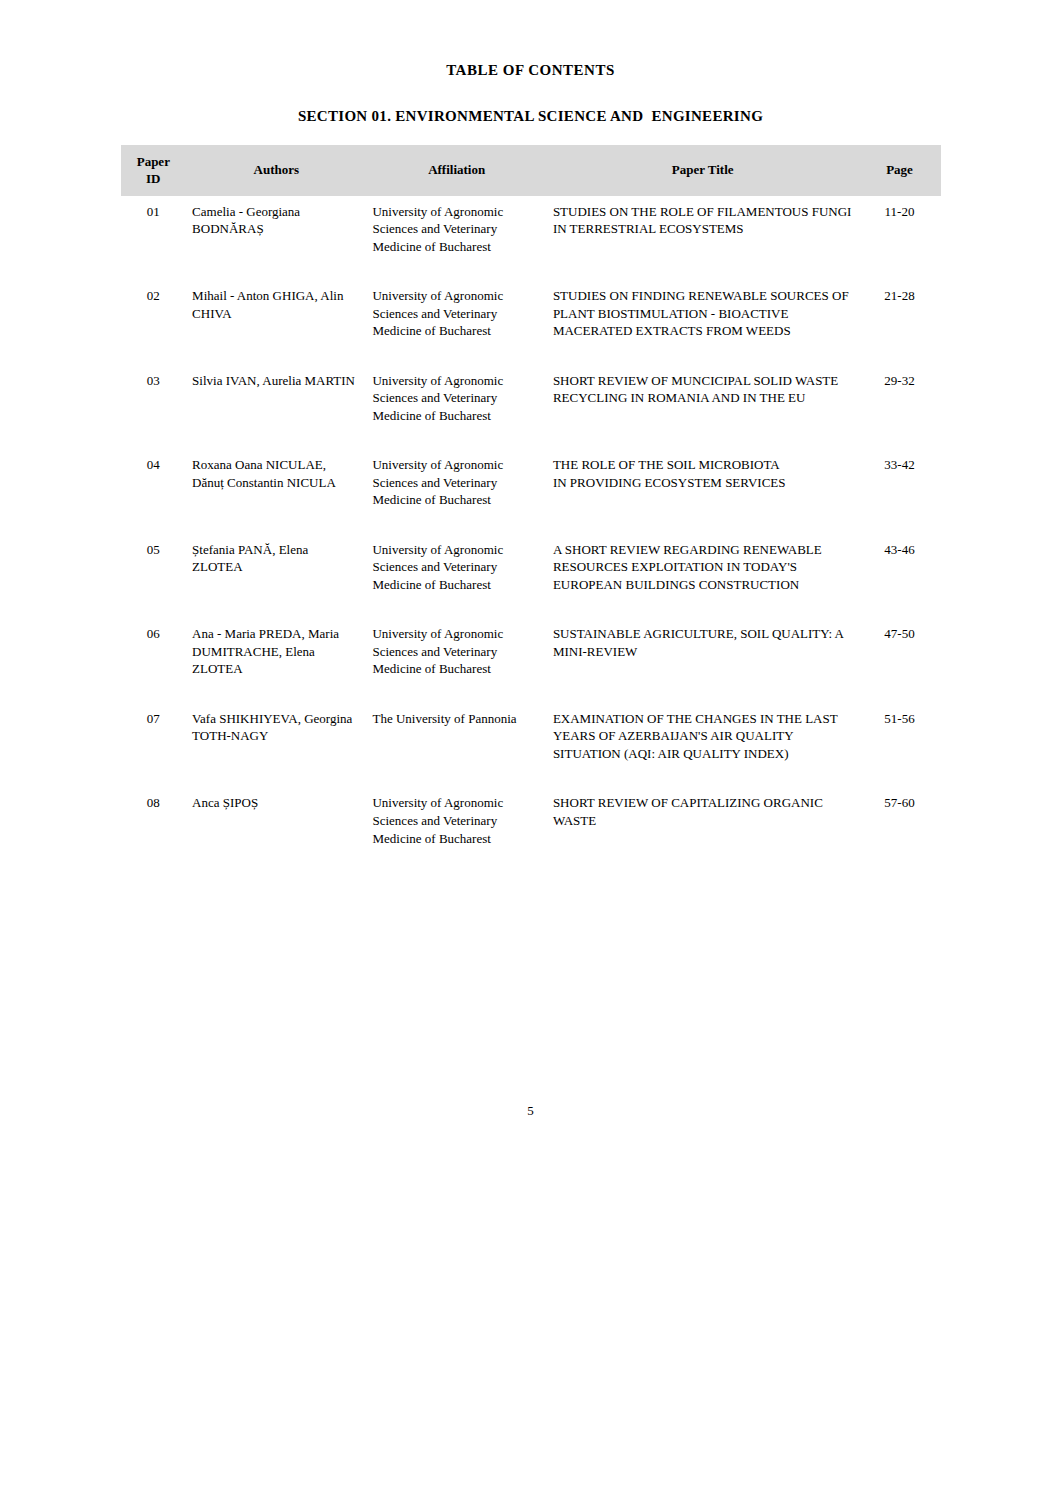TABLE OF CONTENTS
SECTION 01. ENVIRONMENTAL SCIENCE AND ENGINEERING
| Paper ID | Authors | Affiliation | Paper Title | Page |
| --- | --- | --- | --- | --- |
| 01 | Camelia - Georgiana BODNĂRAȘ | University of Agronomic Sciences and Veterinary Medicine of Bucharest | STUDIES ON THE ROLE OF FILAMENTOUS FUNGI IN TERRESTRIAL ECOSYSTEMS | 11-20 |
| 02 | Mihail - Anton GHIGA, Alin CHIVA | University of Agronomic Sciences and Veterinary Medicine of Bucharest | STUDIES ON FINDING RENEWABLE SOURCES OF PLANT BIOSTIMULATION - BIOACTIVE MACERATED EXTRACTS FROM WEEDS | 21-28 |
| 03 | Silvia IVAN, Aurelia MARTIN | University of Agronomic Sciences and Veterinary Medicine of Bucharest | SHORT REVIEW OF MUNCICIPAL SOLID WASTE RECYCLING IN ROMANIA AND IN THE EU | 29-32 |
| 04 | Roxana Oana NICULAE, Dănuț Constantin NICULA | University of Agronomic Sciences and Veterinary Medicine of Bucharest | THE ROLE OF THE SOIL MICROBIOTA IN PROVIDING ECOSYSTEM SERVICES | 33-42 |
| 05 | Ștefania PANĂ, Elena ZLOTEA | University of Agronomic Sciences and Veterinary Medicine of Bucharest | A SHORT REVIEW REGARDING RENEWABLE RESOURCES EXPLOITATION IN TODAY'S EUROPEAN BUILDINGS CONSTRUCTION | 43-46 |
| 06 | Ana - Maria PREDA, Maria DUMITRACHE, Elena ZLOTEA | University of Agronomic Sciences and Veterinary Medicine of Bucharest | SUSTAINABLE AGRICULTURE, SOIL QUALITY: A MINI-REVIEW | 47-50 |
| 07 | Vafa SHIKHIYEVA, Georgina TOTH-NAGY | The University of Pannonia | EXAMINATION OF THE CHANGES IN THE LAST YEARS OF AZERBAIJAN'S AIR QUALITY SITUATION (AQI: AIR QUALITY INDEX) | 51-56 |
| 08 | Anca ȘIPOȘ | University of Agronomic Sciences and Veterinary Medicine of Bucharest | SHORT REVIEW OF CAPITALIZING ORGANIC WASTE | 57-60 |
5